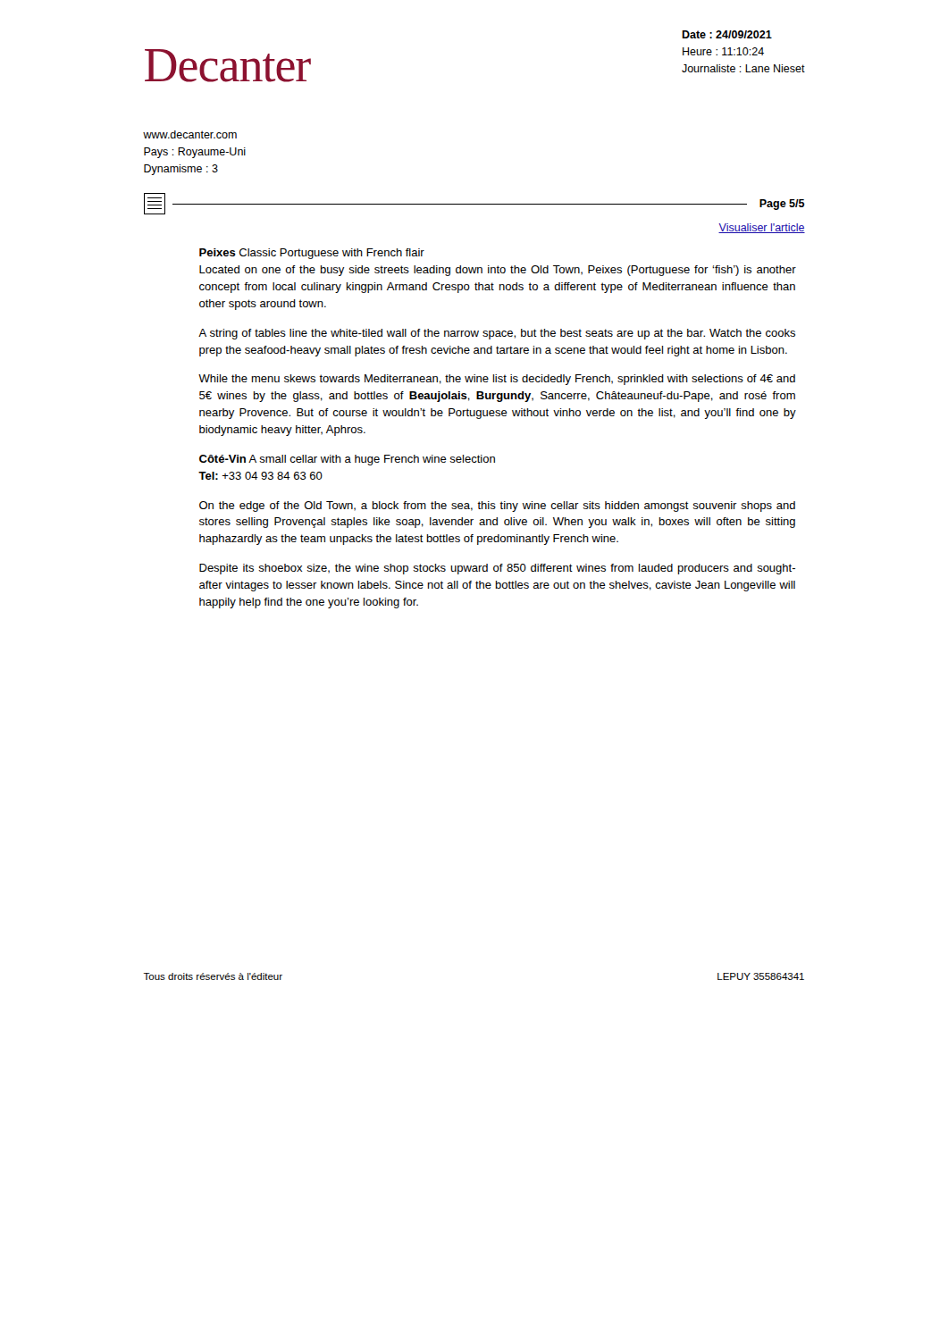Decanter
Date : 24/09/2021
Heure : 11:10:24
Journaliste : Lane Nieset
www.decanter.com
Pays : Royaume-Uni
Dynamisme : 3
Page 5/5
Visualiser l'article
Peixes Classic Portuguese with French flair
Located on one of the busy side streets leading down into the Old Town, Peixes (Portuguese for ‘fish’) is another concept from local culinary kingpin Armand Crespo that nods to a different type of Mediterranean influence than other spots around town.
A string of tables line the white-tiled wall of the narrow space, but the best seats are up at the bar. Watch the cooks prep the seafood-heavy small plates of fresh ceviche and tartare in a scene that would feel right at home in Lisbon.
While the menu skews towards Mediterranean, the wine list is decidedly French, sprinkled with selections of 4€ and 5€ wines by the glass, and bottles of Beaujolais, Burgundy, Sancerre, Châteauneuf-du-Pape, and rosé from nearby Provence. But of course it wouldn’t be Portuguese without vinho verde on the list, and you’ll find one by biodynamic heavy hitter, Aphros.
Côté-Vin A small cellar with a huge French wine selection
Tel: +33 04 93 84 63 60
On the edge of the Old Town, a block from the sea, this tiny wine cellar sits hidden amongst souvenir shops and stores selling Provençal staples like soap, lavender and olive oil. When you walk in, boxes will often be sitting haphazardly as the team unpacks the latest bottles of predominantly French wine.
Despite its shoebox size, the wine shop stocks upward of 850 different wines from lauded producers and sought-after vintages to lesser known labels. Since not all of the bottles are out on the shelves, caviste Jean Longeville will happily help find the one you’re looking for.
Tous droits réservés à l'éditeur
LEPUY 355864341